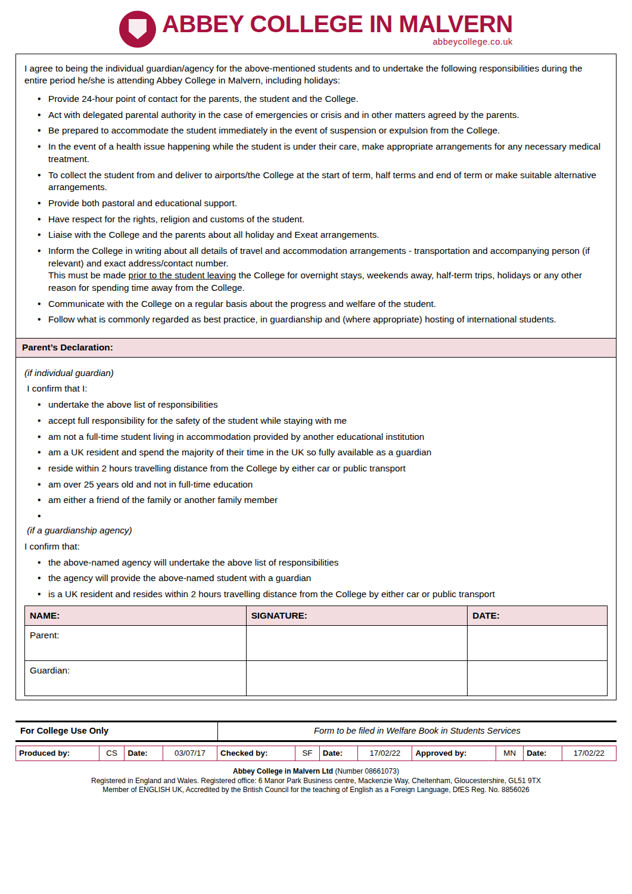ABBEY COLLEGE IN MALVERN
abbeycollege.co.uk
I agree to being the individual guardian/agency for the above-mentioned students and to undertake the following responsibilities during the entire period he/she is attending Abbey College in Malvern, including holidays:
Provide 24-hour point of contact for the parents, the student and the College.
Act with delegated parental authority in the case of emergencies or crisis and in other matters agreed by the parents.
Be prepared to accommodate the student immediately in the event of suspension or expulsion from the College.
In the event of a health issue happening while the student is under their care, make appropriate arrangements for any necessary medical treatment.
To collect the student from and deliver to airports/the College at the start of term, half terms and end of term or make suitable alternative arrangements.
Provide both pastoral and educational support.
Have respect for the rights, religion and customs of the student.
Liaise with the College and the parents about all holiday and Exeat arrangements.
Inform the College in writing about all details of travel and accommodation arrangements - transportation and accompanying person (if relevant) and exact address/contact number.
This must be made prior to the student leaving the College for overnight stays, weekends away, half-term trips, holidays or any other reason for spending time away from the College.
Communicate with the College on a regular basis about the progress and welfare of the student.
Follow what is commonly regarded as best practice, in guardianship and (where appropriate) hosting of international students.
Parent’s Declaration:
(if individual guardian)
I confirm that I:
undertake the above list of responsibilities
accept full responsibility for the safety of the student while staying with me
am not a full-time student living in accommodation provided by another educational institution
am a UK resident and spend the majority of their time in the UK so fully available as a guardian
reside within 2 hours travelling distance from the College by either car or public transport
am over 25 years old and not in full-time education
am either a friend of the family or another family member
(if a guardianship agency)
I confirm that:
the above-named agency will undertake the above list of responsibilities
the agency will provide the above-named student with a guardian
is a UK resident and resides within 2 hours travelling distance from the College by either car or public transport
| NAME: | SIGNATURE: | DATE: |
| --- | --- | --- |
| Parent: | | |
| Guardian: | | |
For College Use Only
Form to be filed in Welfare Book in Students Services
| Produced by: | CS | Date: | 03/07/17 | Checked by: | SF | Date: | 17/02/22 | Approved by: | MN | Date: | 17/02/22 |
Abbey College in Malvern Ltd (Number 08661073)
Registered in England and Wales. Registered office: 6 Manor Park Business centre, Mackenzie Way, Cheltenham, Gloucestershire, GL51 9TX
Member of ENGLISH UK, Accredited by the British Council for the teaching of English as a Foreign Language, DfES Reg. No. 8856026